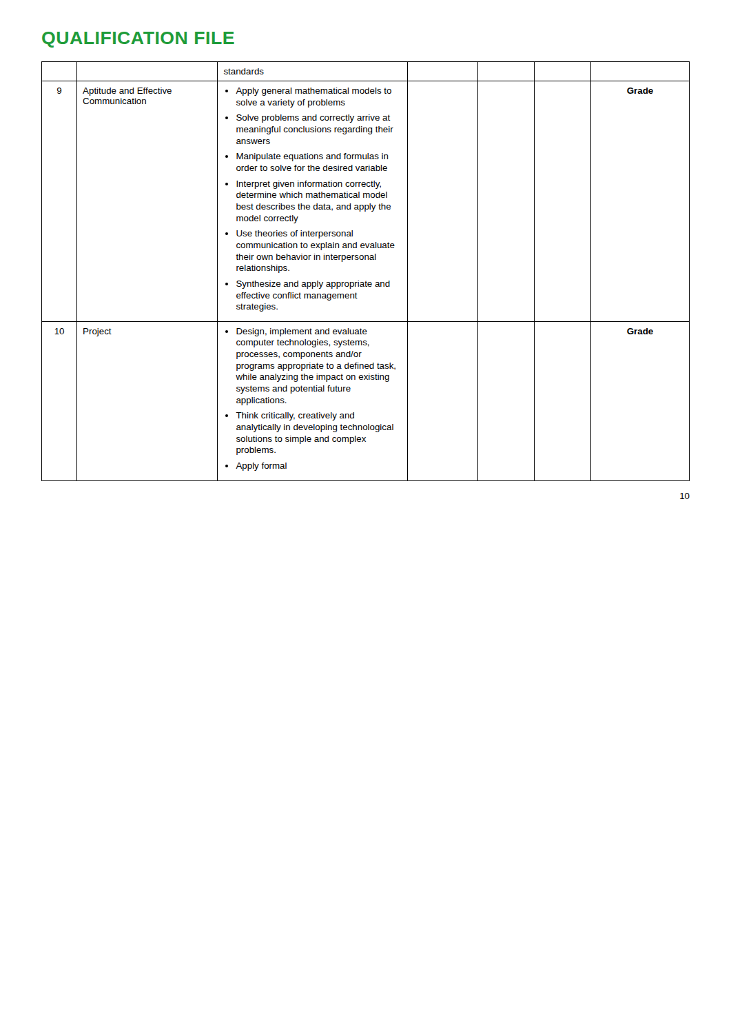QUALIFICATION FILE
| | | standards | | | | |
| 9 | Aptitude and Effective Communication | Apply general mathematical models to solve a variety of problems Solve problems and correctly arrive at meaningful conclusions regarding their answers Manipulate equations and formulas in order to solve for the desired variable Interpret given information correctly, determine which mathematical model best describes the data, and apply the model correctly Use theories of interpersonal communication to explain and evaluate their own behavior in interpersonal relationships. Synthesize and apply appropriate and effective conflict management strategies. | | | | Grade |
| 10 | Project | Design, implement and evaluate computer technologies, systems, processes, components and/or programs appropriate to a defined task, while analyzing the impact on existing systems and potential future applications. Think critically, creatively and analytically in developing technological solutions to simple and complex problems. Apply formal | | | | Grade |
10